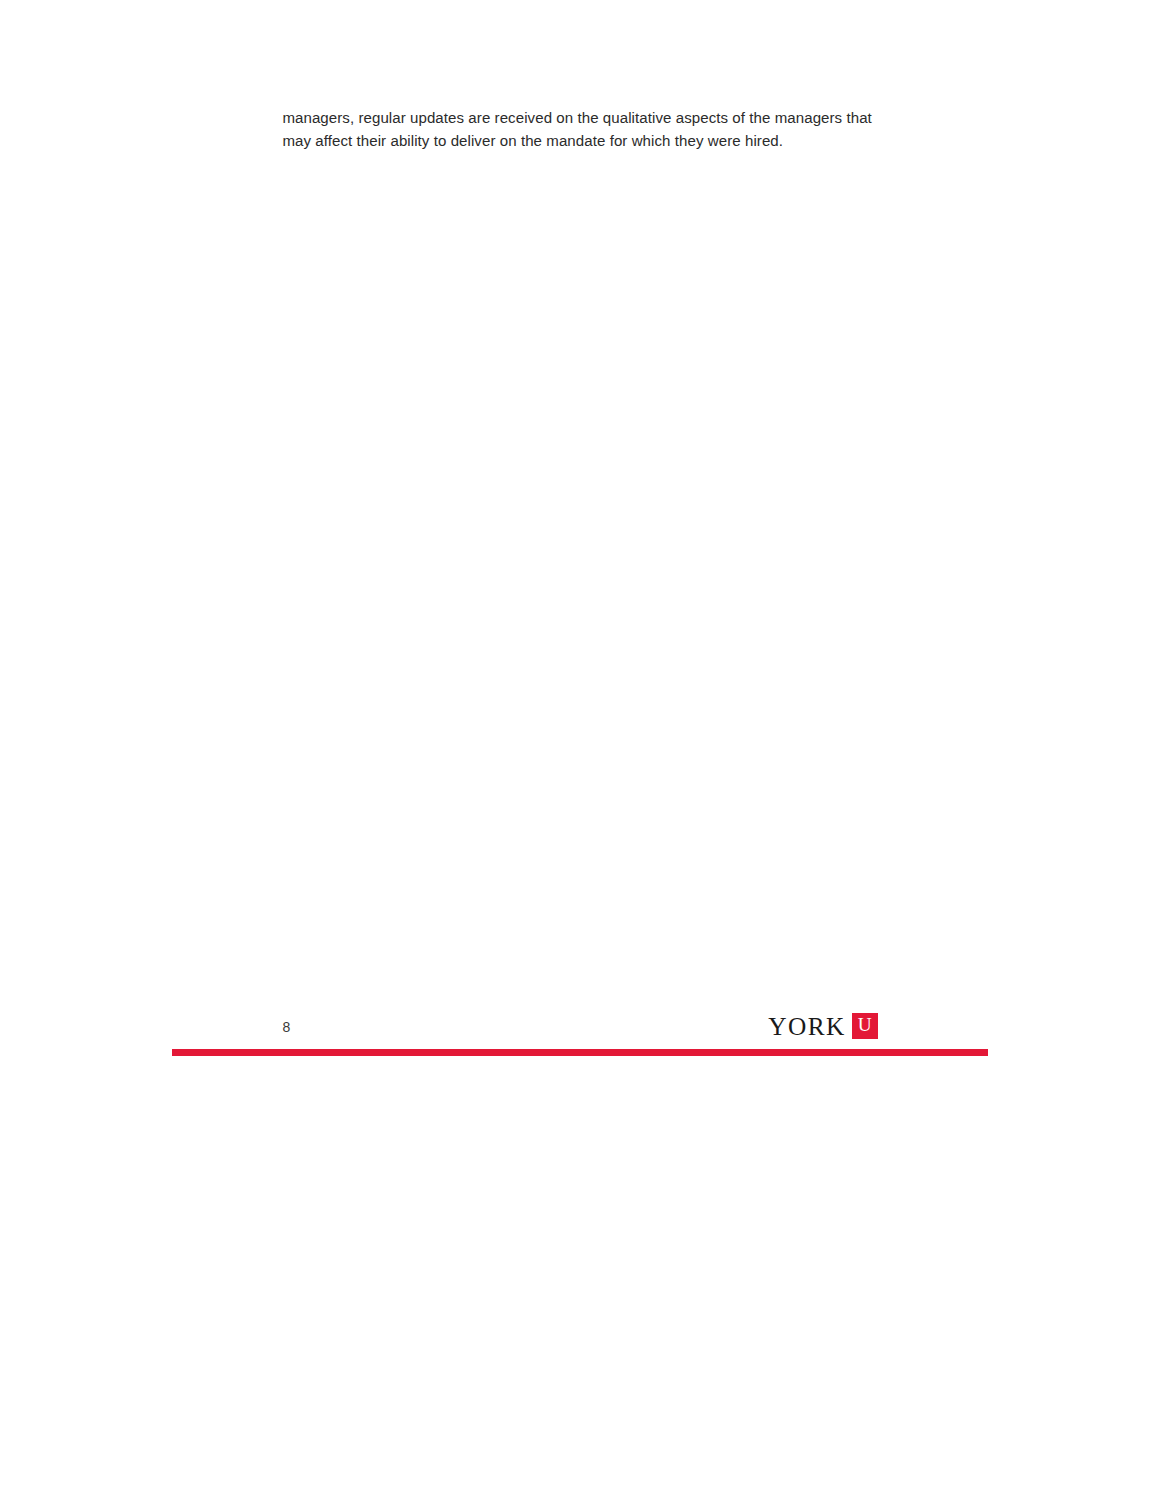managers, regular updates are received on the qualitative aspects of the managers that may affect their ability to deliver on the mandate for which they were hired.
8
YORK U